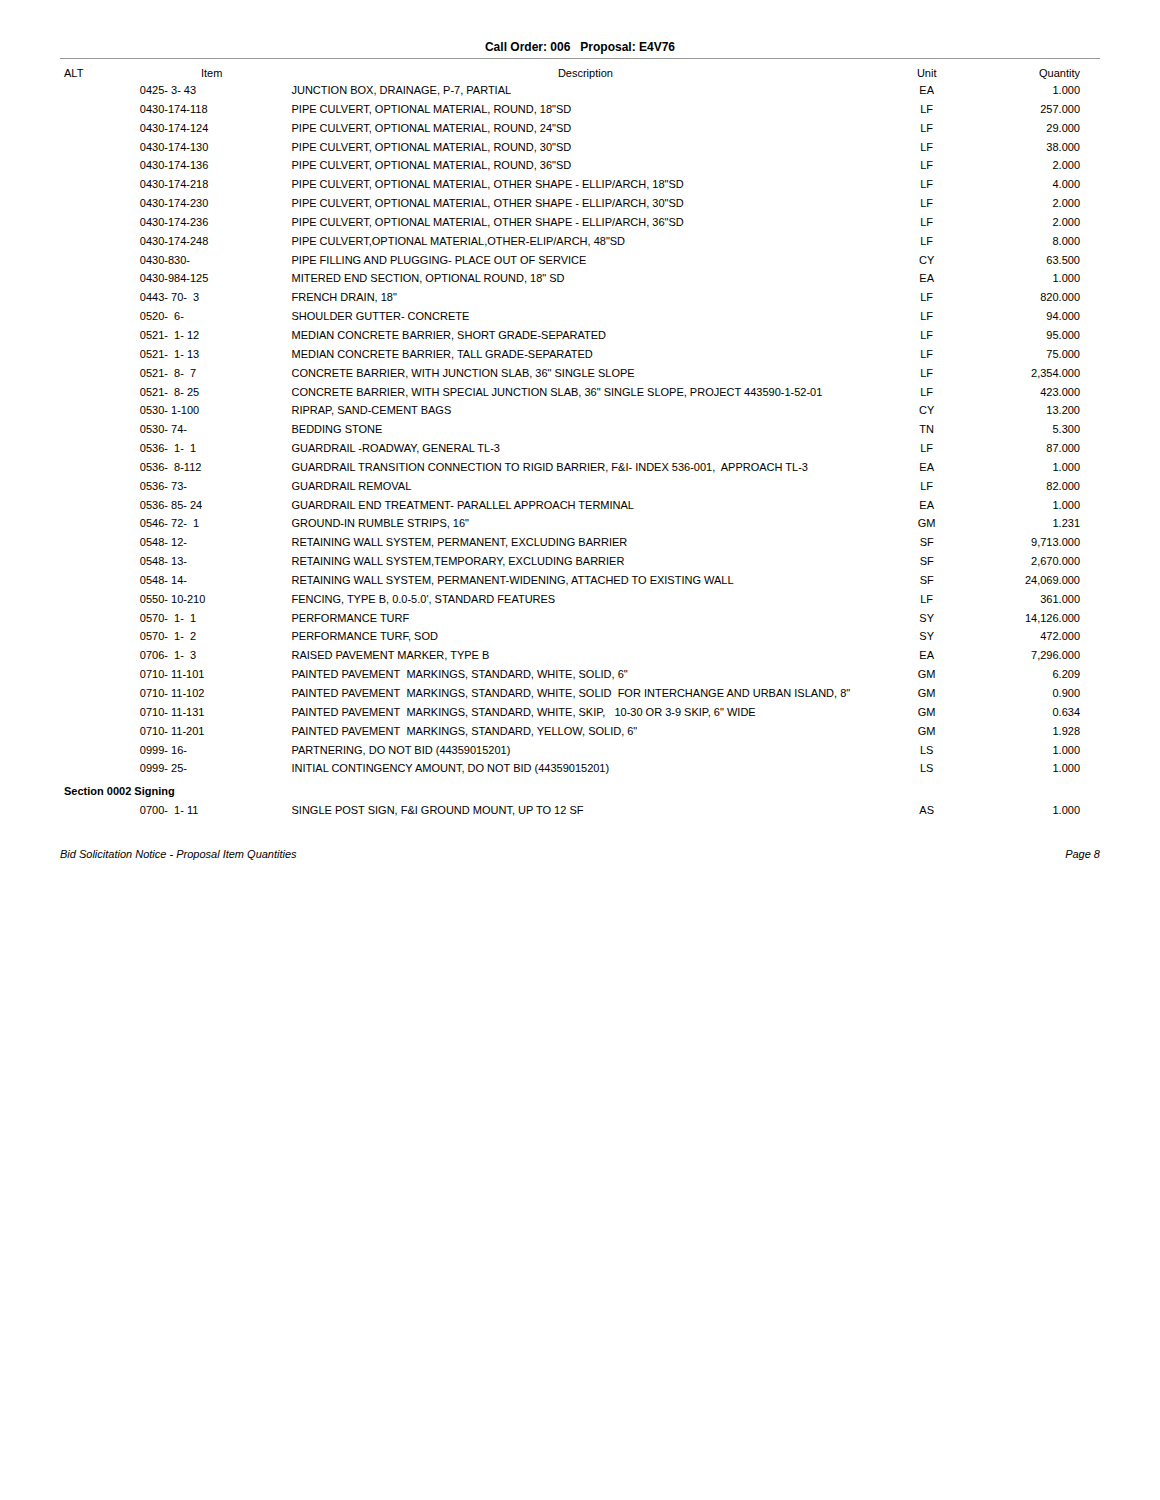Call Order: 006 Proposal: E4V76
| ALT | Item | Description | Unit | Quantity |
| --- | --- | --- | --- | --- |
| | 0425- 3- 43 | JUNCTION BOX, DRAINAGE, P-7, PARTIAL | EA | 1.000 |
| | 0430-174-118 | PIPE CULVERT, OPTIONAL MATERIAL, ROUND, 18"SD | LF | 257.000 |
| | 0430-174-124 | PIPE CULVERT, OPTIONAL MATERIAL, ROUND, 24"SD | LF | 29.000 |
| | 0430-174-130 | PIPE CULVERT, OPTIONAL MATERIAL, ROUND, 30"SD | LF | 38.000 |
| | 0430-174-136 | PIPE CULVERT, OPTIONAL MATERIAL, ROUND, 36"SD | LF | 2.000 |
| | 0430-174-218 | PIPE CULVERT, OPTIONAL MATERIAL, OTHER SHAPE - ELLIP/ARCH, 18"SD | LF | 4.000 |
| | 0430-174-230 | PIPE CULVERT, OPTIONAL MATERIAL, OTHER SHAPE - ELLIP/ARCH, 30"SD | LF | 2.000 |
| | 0430-174-236 | PIPE CULVERT, OPTIONAL MATERIAL, OTHER SHAPE - ELLIP/ARCH, 36"SD | LF | 2.000 |
| | 0430-174-248 | PIPE CULVERT,OPTIONAL MATERIAL,OTHER-ELIP/ARCH, 48"SD | LF | 8.000 |
| | 0430-830- | PIPE FILLING AND PLUGGING- PLACE OUT OF SERVICE | CY | 63.500 |
| | 0430-984-125 | MITERED END SECTION, OPTIONAL ROUND, 18" SD | EA | 1.000 |
| | 0443- 70- 3 | FRENCH DRAIN, 18" | LF | 820.000 |
| | 0520- 6- | SHOULDER GUTTER- CONCRETE | LF | 94.000 |
| | 0521- 1- 12 | MEDIAN CONCRETE BARRIER, SHORT GRADE-SEPARATED | LF | 95.000 |
| | 0521- 1- 13 | MEDIAN CONCRETE BARRIER, TALL GRADE-SEPARATED | LF | 75.000 |
| | 0521- 8- 7 | CONCRETE BARRIER, WITH JUNCTION SLAB, 36" SINGLE SLOPE | LF | 2,354.000 |
| | 0521- 8- 25 | CONCRETE BARRIER, WITH SPECIAL JUNCTION SLAB, 36" SINGLE SLOPE, PROJECT 443590-1-52-01 | LF | 423.000 |
| | 0530- 1-100 | RIPRAP, SAND-CEMENT BAGS | CY | 13.200 |
| | 0530- 74- | BEDDING STONE | TN | 5.300 |
| | 0536- 1- 1 | GUARDRAIL -ROADWAY, GENERAL TL-3 | LF | 87.000 |
| | 0536- 8-112 | GUARDRAIL TRANSITION CONNECTION TO RIGID BARRIER, F&I- INDEX 536-001, APPROACH TL-3 | EA | 1.000 |
| | 0536- 73- | GUARDRAIL REMOVAL | LF | 82.000 |
| | 0536- 85- 24 | GUARDRAIL END TREATMENT- PARALLEL APPROACH TERMINAL | EA | 1.000 |
| | 0546- 72- 1 | GROUND-IN RUMBLE STRIPS, 16" | GM | 1.231 |
| | 0548- 12- | RETAINING WALL SYSTEM, PERMANENT, EXCLUDING BARRIER | SF | 9,713.000 |
| | 0548- 13- | RETAINING WALL SYSTEM,TEMPORARY, EXCLUDING BARRIER | SF | 2,670.000 |
| | 0548- 14- | RETAINING WALL SYSTEM, PERMANENT-WIDENING, ATTACHED TO EXISTING WALL | SF | 24,069.000 |
| | 0550- 10-210 | FENCING, TYPE B, 0.0-5.0', STANDARD FEATURES | LF | 361.000 |
| | 0570- 1- 1 | PERFORMANCE TURF | SY | 14,126.000 |
| | 0570- 1- 2 | PERFORMANCE TURF, SOD | SY | 472.000 |
| | 0706- 1- 3 | RAISED PAVEMENT MARKER, TYPE B | EA | 7,296.000 |
| | 0710- 11-101 | PAINTED PAVEMENT MARKINGS, STANDARD, WHITE, SOLID, 6" | GM | 6.209 |
| | 0710- 11-102 | PAINTED PAVEMENT MARKINGS, STANDARD, WHITE, SOLID FOR INTERCHANGE AND URBAN ISLAND, 8" | GM | 0.900 |
| | 0710- 11-131 | PAINTED PAVEMENT MARKINGS, STANDARD, WHITE, SKIP, 10-30 OR 3-9 SKIP, 6" WIDE | GM | 0.634 |
| | 0710- 11-201 | PAINTED PAVEMENT MARKINGS, STANDARD, YELLOW, SOLID, 6" | GM | 1.928 |
| | 0999- 16- | PARTNERING, DO NOT BID (44359015201) | LS | 1.000 |
| | 0999- 25- | INITIAL CONTINGENCY AMOUNT, DO NOT BID (44359015201) | LS | 1.000 |
| Section 0002 Signing |
| | 0700- 1- 11 | SINGLE POST SIGN, F&I GROUND MOUNT, UP TO 12 SF | AS | 1.000 |
Bid Solicitation Notice - Proposal Item Quantities Page 8